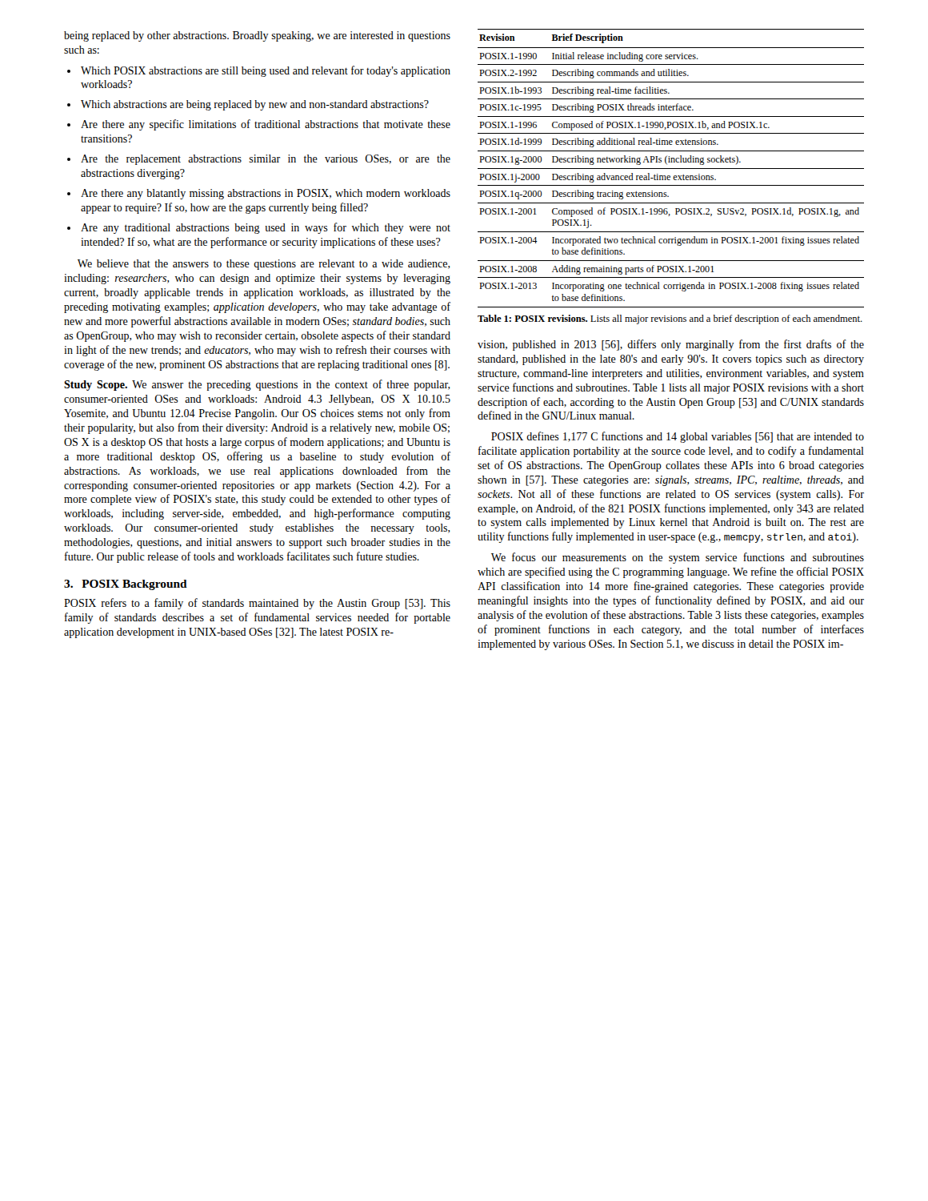being replaced by other abstractions. Broadly speaking, we are interested in questions such as:
Which POSIX abstractions are still being used and relevant for today's application workloads?
Which abstractions are being replaced by new and non-standard abstractions?
Are there any specific limitations of traditional abstractions that motivate these transitions?
Are the replacement abstractions similar in the various OSes, or are the abstractions diverging?
Are there any blatantly missing abstractions in POSIX, which modern workloads appear to require? If so, how are the gaps currently being filled?
Are any traditional abstractions being used in ways for which they were not intended? If so, what are the performance or security implications of these uses?
We believe that the answers to these questions are relevant to a wide audience, including: researchers, who can design and optimize their systems by leveraging current, broadly applicable trends in application workloads, as illustrated by the preceding motivating examples; application developers, who may take advantage of new and more powerful abstractions available in modern OSes; standard bodies, such as OpenGroup, who may wish to reconsider certain, obsolete aspects of their standard in light of the new trends; and educators, who may wish to refresh their courses with coverage of the new, prominent OS abstractions that are replacing traditional ones [8].
Study Scope. We answer the preceding questions in the context of three popular, consumer-oriented OSes and workloads: Android 4.3 Jellybean, OS X 10.10.5 Yosemite, and Ubuntu 12.04 Precise Pangolin. Our OS choices stems not only from their popularity, but also from their diversity: Android is a relatively new, mobile OS; OS X is a desktop OS that hosts a large corpus of modern applications; and Ubuntu is a more traditional desktop OS, offering us a baseline to study evolution of abstractions. As workloads, we use real applications downloaded from the corresponding consumer-oriented repositories or app markets (Section 4.2). For a more complete view of POSIX's state, this study could be extended to other types of workloads, including server-side, embedded, and high-performance computing workloads. Our consumer-oriented study establishes the necessary tools, methodologies, questions, and initial answers to support such broader studies in the future. Our public release of tools and workloads facilitates such future studies.
3. POSIX Background
POSIX refers to a family of standards maintained by the Austin Group [53]. This family of standards describes a set of fundamental services needed for portable application development in UNIX-based OSes [32]. The latest POSIX re-
| Revision | Brief Description |
| --- | --- |
| POSIX.1-1990 | Initial release including core services. |
| POSIX.2-1992 | Describing commands and utilities. |
| POSIX.1b-1993 | Describing real-time facilities. |
| POSIX.1c-1995 | Describing POSIX threads interface. |
| POSIX.1-1996 | Composed of POSIX.1-1990,POSIX.1b, and POSIX.1c. |
| POSIX.1d-1999 | Describing additional real-time extensions. |
| POSIX.1g-2000 | Describing networking APIs (including sockets). |
| POSIX.1j-2000 | Describing advanced real-time extensions. |
| POSIX.1q-2000 | Describing tracing extensions. |
| POSIX.1-2001 | Composed of POSIX.1-1996, POSIX.2, SUSv2, POSIX.1d, POSIX.1g, and POSIX.1j. |
| POSIX.1-2004 | Incorporated two technical corrigendum in POSIX.1-2001 fixing issues related to base definitions. |
| POSIX.1-2008 | Adding remaining parts of POSIX.1-2001 |
| POSIX.1-2013 | Incorporating one technical corrigenda in POSIX.1-2008 fixing issues related to base definitions. |
Table 1: POSIX revisions. Lists all major revisions and a brief description of each amendment.
vision, published in 2013 [56], differs only marginally from the first drafts of the standard, published in the late 80's and early 90's. It covers topics such as directory structure, command-line interpreters and utilities, environment variables, and system service functions and subroutines. Table 1 lists all major POSIX revisions with a short description of each, according to the Austin Open Group [53] and C/UNIX standards defined in the GNU/Linux manual.
POSIX defines 1,177 C functions and 14 global variables [56] that are intended to facilitate application portability at the source code level, and to codify a fundamental set of OS abstractions. The OpenGroup collates these APIs into 6 broad categories shown in [57]. These categories are: signals, streams, IPC, realtime, threads, and sockets. Not all of these functions are related to OS services (system calls). For example, on Android, of the 821 POSIX functions implemented, only 343 are related to system calls implemented by Linux kernel that Android is built on. The rest are utility functions fully implemented in user-space (e.g., memcpy, strlen, and atoi).
We focus our measurements on the system service functions and subroutines which are specified using the C programming language. We refine the official POSIX API classification into 14 more fine-grained categories. These categories provide meaningful insights into the types of functionality defined by POSIX, and aid our analysis of the evolution of these abstractions. Table 3 lists these categories, examples of prominent functions in each category, and the total number of interfaces implemented by various OSes. In Section 5.1, we discuss in detail the POSIX im-